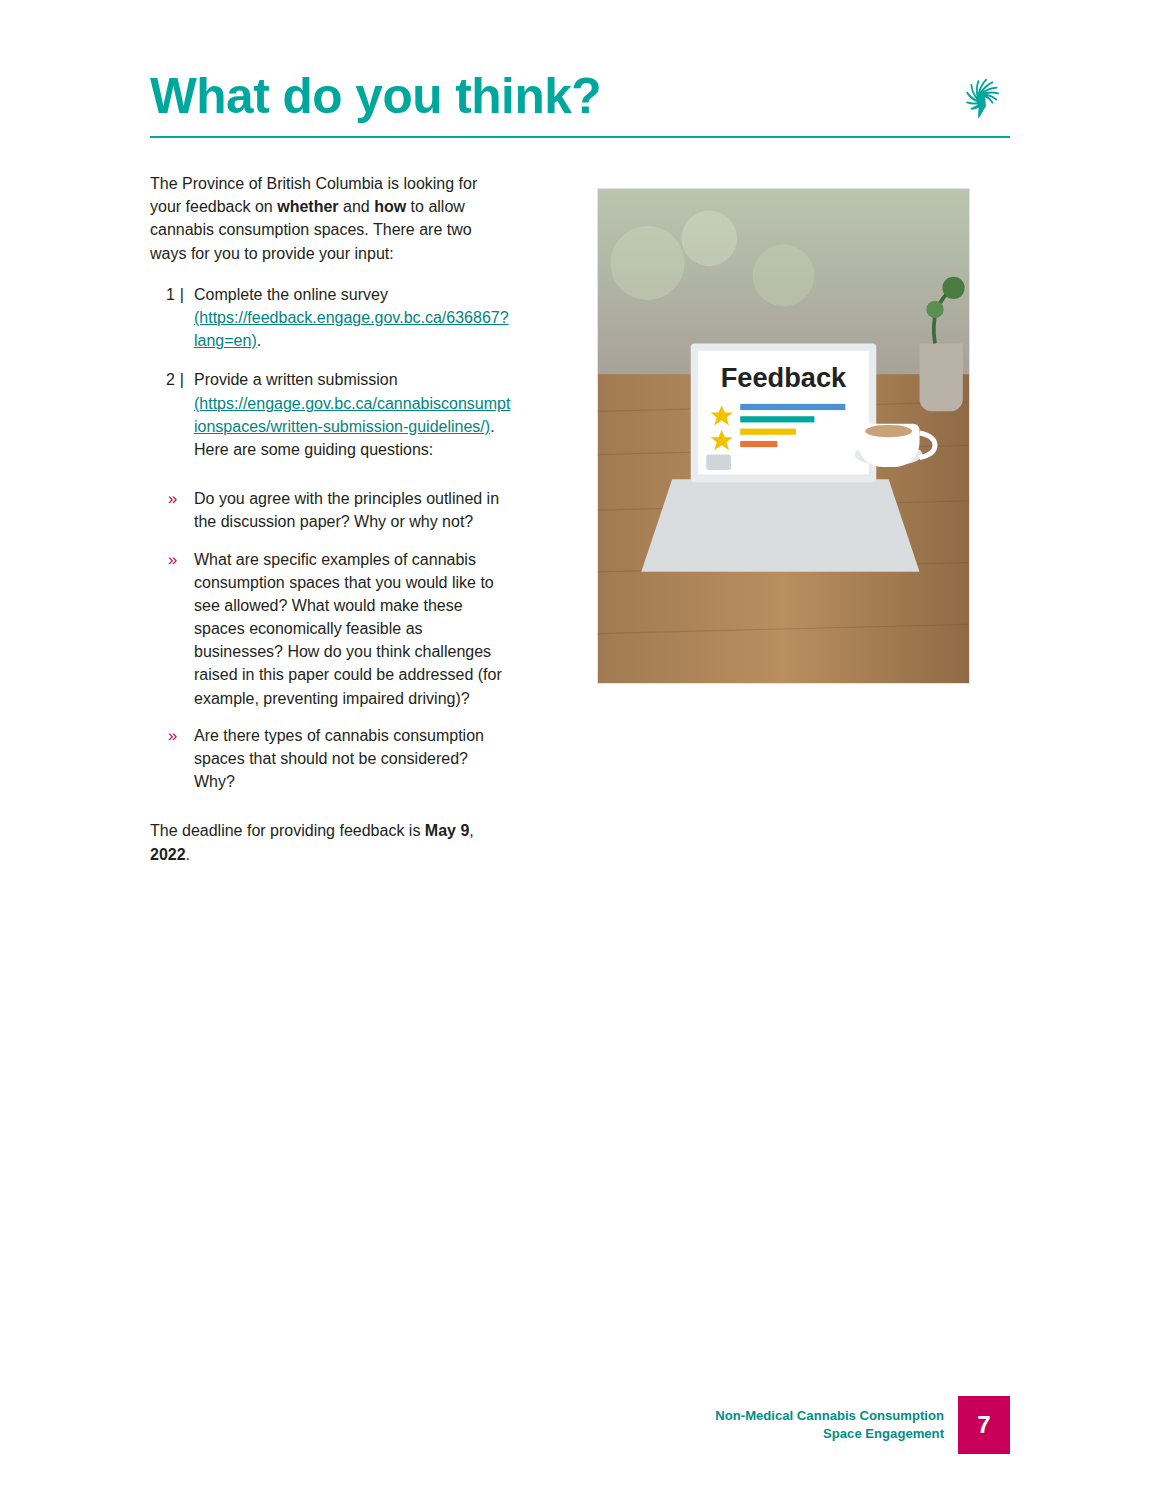What do you think?
The Province of British Columbia is looking for your feedback on whether and how to allow cannabis consumption spaces. There are two ways for you to provide your input:
1 Complete the online survey (https://feedback.engage.gov.bc.ca/636867?lang=en).
2 Provide a written submission (https://engage.gov.bc.ca/cannabisconsumptionspaces/written-submission-guidelines/). Here are some guiding questions:
Do you agree with the principles outlined in the discussion paper? Why or why not?
What are specific examples of cannabis consumption spaces that you would like to see allowed? What would make these spaces economically feasible as businesses? How do you think challenges raised in this paper could be addressed (for example, preventing impaired driving)?
Are there types of cannabis consumption spaces that should not be considered? Why?
The deadline for providing feedback is May 9, 2022.
Non-Medical Cannabis Consumption
Space Engagement
7